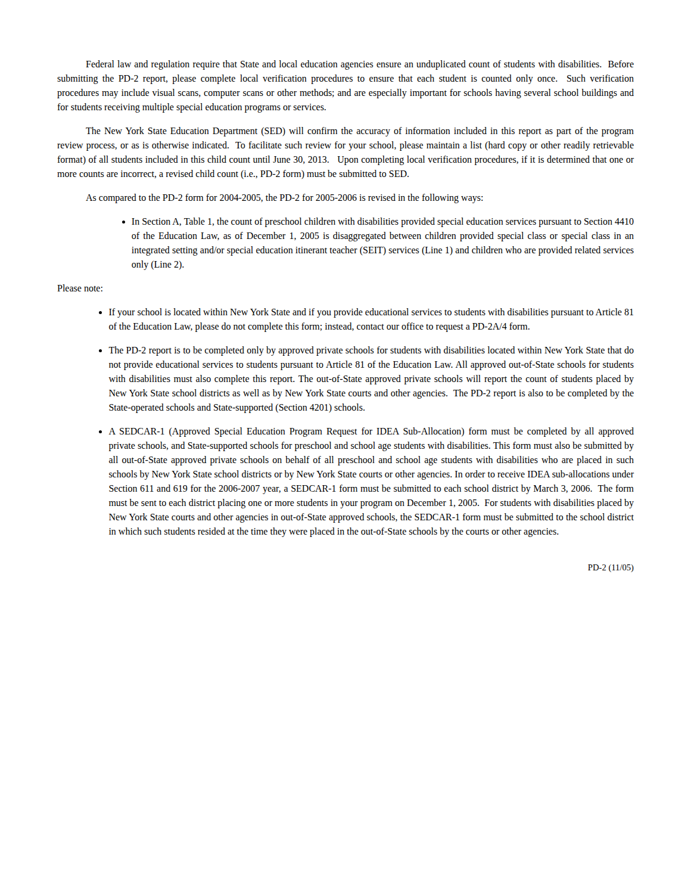Federal law and regulation require that State and local education agencies ensure an unduplicated count of students with disabilities. Before submitting the PD-2 report, please complete local verification procedures to ensure that each student is counted only once. Such verification procedures may include visual scans, computer scans or other methods; and are especially important for schools having several school buildings and for students receiving multiple special education programs or services.
The New York State Education Department (SED) will confirm the accuracy of information included in this report as part of the program review process, or as is otherwise indicated. To facilitate such review for your school, please maintain a list (hard copy or other readily retrievable format) of all students included in this child count until June 30, 2013. Upon completing local verification procedures, if it is determined that one or more counts are incorrect, a revised child count (i.e., PD-2 form) must be submitted to SED.
As compared to the PD-2 form for 2004-2005, the PD-2 for 2005-2006 is revised in the following ways:
In Section A, Table 1, the count of preschool children with disabilities provided special education services pursuant to Section 4410 of the Education Law, as of December 1, 2005 is disaggregated between children provided special class or special class in an integrated setting and/or special education itinerant teacher (SEIT) services (Line 1) and children who are provided related services only (Line 2).
Please note:
If your school is located within New York State and if you provide educational services to students with disabilities pursuant to Article 81 of the Education Law, please do not complete this form; instead, contact our office to request a PD-2A/4 form.
The PD-2 report is to be completed only by approved private schools for students with disabilities located within New York State that do not provide educational services to students pursuant to Article 81 of the Education Law. All approved out-of-State schools for students with disabilities must also complete this report. The out-of-State approved private schools will report the count of students placed by New York State school districts as well as by New York State courts and other agencies. The PD-2 report is also to be completed by the State-operated schools and State-supported (Section 4201) schools.
A SEDCAR-1 (Approved Special Education Program Request for IDEA Sub-Allocation) form must be completed by all approved private schools, and State-supported schools for preschool and school age students with disabilities. This form must also be submitted by all out-of-State approved private schools on behalf of all preschool and school age students with disabilities who are placed in such schools by New York State school districts or by New York State courts or other agencies. In order to receive IDEA sub-allocations under Section 611 and 619 for the 2006-2007 year, a SEDCAR-1 form must be submitted to each school district by March 3, 2006. The form must be sent to each district placing one or more students in your program on December 1, 2005. For students with disabilities placed by New York State courts and other agencies in out-of-State approved schools, the SEDCAR-1 form must be submitted to the school district in which such students resided at the time they were placed in the out-of-State schools by the courts or other agencies.
PD-2 (11/05)